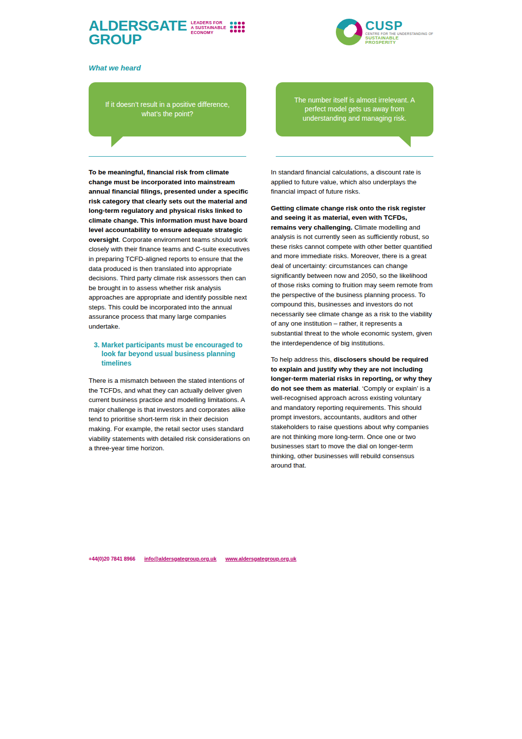ALDERSGATE
GROUP
LEADERS FOR
A SUSTAINABLE
ECONOMY
CUSP
Centre for the Understanding of
Sustainable
Prosperity
What we heard
If it doesn’t result in a positive difference, what’s the point?
The number itself is almost irrelevant. A perfect model gets us away from understanding and managing risk.
To be meaningful, financial risk from climate change must be incorporated into mainstream annual financial filings, presented under a specific risk category that clearly sets out the material and long-term regulatory and physical risks linked to climate change. This information must have board level accountability to ensure adequate strategic oversight. Corporate environment teams should work closely with their finance teams and C-suite executives in preparing TCFD-aligned reports to ensure that the data produced is then translated into appropriate decisions. Third party climate risk assessors then can be brought in to assess whether risk analysis approaches are appropriate and identify possible next steps. This could be incorporated into the annual assurance process that many large companies undertake.
Market participants must be encouraged to look far beyond usual business planning timelines
There is a mismatch between the stated intentions of the TCFDs, and what they can actually deliver given current business practice and modelling limitations. A major challenge is that investors and corporates alike tend to prioritise short-term risk in their decision making. For example, the retail sector uses standard viability statements with detailed risk considerations on a three-year time horizon.
In standard financial calculations, a discount rate is applied to future value, which also underplays the financial impact of future risks.
Getting climate change risk onto the risk register and seeing it as material, even with TCFDs, remains very challenging. Climate modelling and analysis is not currently seen as sufficiently robust, so these risks cannot compete with other better quantified and more immediate risks. Moreover, there is a great deal of uncertainty: circumstances can change significantly between now and 2050, so the likelihood of those risks coming to fruition may seem remote from the perspective of the business planning process. To compound this, businesses and investors do not necessarily see climate change as a risk to the viability of any one institution – rather, it represents a substantial threat to the whole economic system, given the interdependence of big institutions.
To help address this, disclosers should be required to explain and justify why they are not including longer-term material risks in reporting, or why they do not see them as material. ‘Comply or explain’ is a well-recognised approach across existing voluntary and mandatory reporting requirements. This should prompt investors, accountants, auditors and other stakeholders to raise questions about why companies are not thinking more long-term. Once one or two businesses start to move the dial on longer-term thinking, other businesses will rebuild consensus around that.
+44(0)20 7841 8966 info@aldersgategroup.org.uk www.aldersgategroup.org.uk